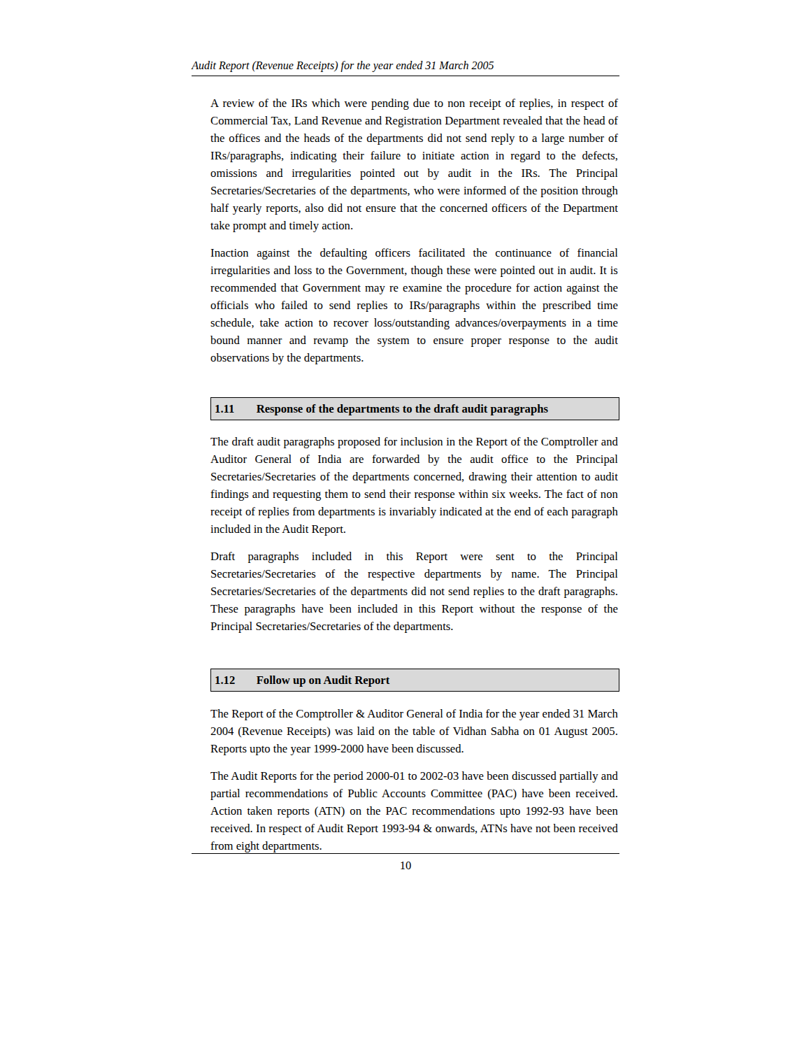Audit Report (Revenue Receipts) for the year ended 31 March 2005
A review of the IRs which were pending due to non receipt of replies, in respect of Commercial Tax, Land Revenue and Registration Department revealed that the head of the offices and the heads of the departments did not send reply to a large number of IRs/paragraphs, indicating their failure to initiate action in regard to the defects, omissions and irregularities pointed out by audit in the IRs. The Principal Secretaries/Secretaries of the departments, who were informed of the position through half yearly reports, also did not ensure that the concerned officers of the Department take prompt and timely action.
Inaction against the defaulting officers facilitated the continuance of financial irregularities and loss to the Government, though these were pointed out in audit. It is recommended that Government may re examine the procedure for action against the officials who failed to send replies to IRs/paragraphs within the prescribed time schedule, take action to recover loss/outstanding advances/overpayments in a time bound manner and revamp the system to ensure proper response to the audit observations by the departments.
1.11 Response of the departments to the draft audit paragraphs
The draft audit paragraphs proposed for inclusion in the Report of the Comptroller and Auditor General of India are forwarded by the audit office to the Principal Secretaries/Secretaries of the departments concerned, drawing their attention to audit findings and requesting them to send their response within six weeks. The fact of non receipt of replies from departments is invariably indicated at the end of each paragraph included in the Audit Report.
Draft paragraphs included in this Report were sent to the Principal Secretaries/Secretaries of the respective departments by name. The Principal Secretaries/Secretaries of the departments did not send replies to the draft paragraphs. These paragraphs have been included in this Report without the response of the Principal Secretaries/Secretaries of the departments.
1.12 Follow up on Audit Report
The Report of the Comptroller & Auditor General of India for the year ended 31 March 2004 (Revenue Receipts) was laid on the table of Vidhan Sabha on 01 August 2005. Reports upto the year 1999-2000 have been discussed.
The Audit Reports for the period 2000-01 to 2002-03 have been discussed partially and partial recommendations of Public Accounts Committee (PAC) have been received. Action taken reports (ATN) on the PAC recommendations upto 1992-93 have been received. In respect of Audit Report 1993-94 & onwards, ATNs have not been received from eight departments.
10